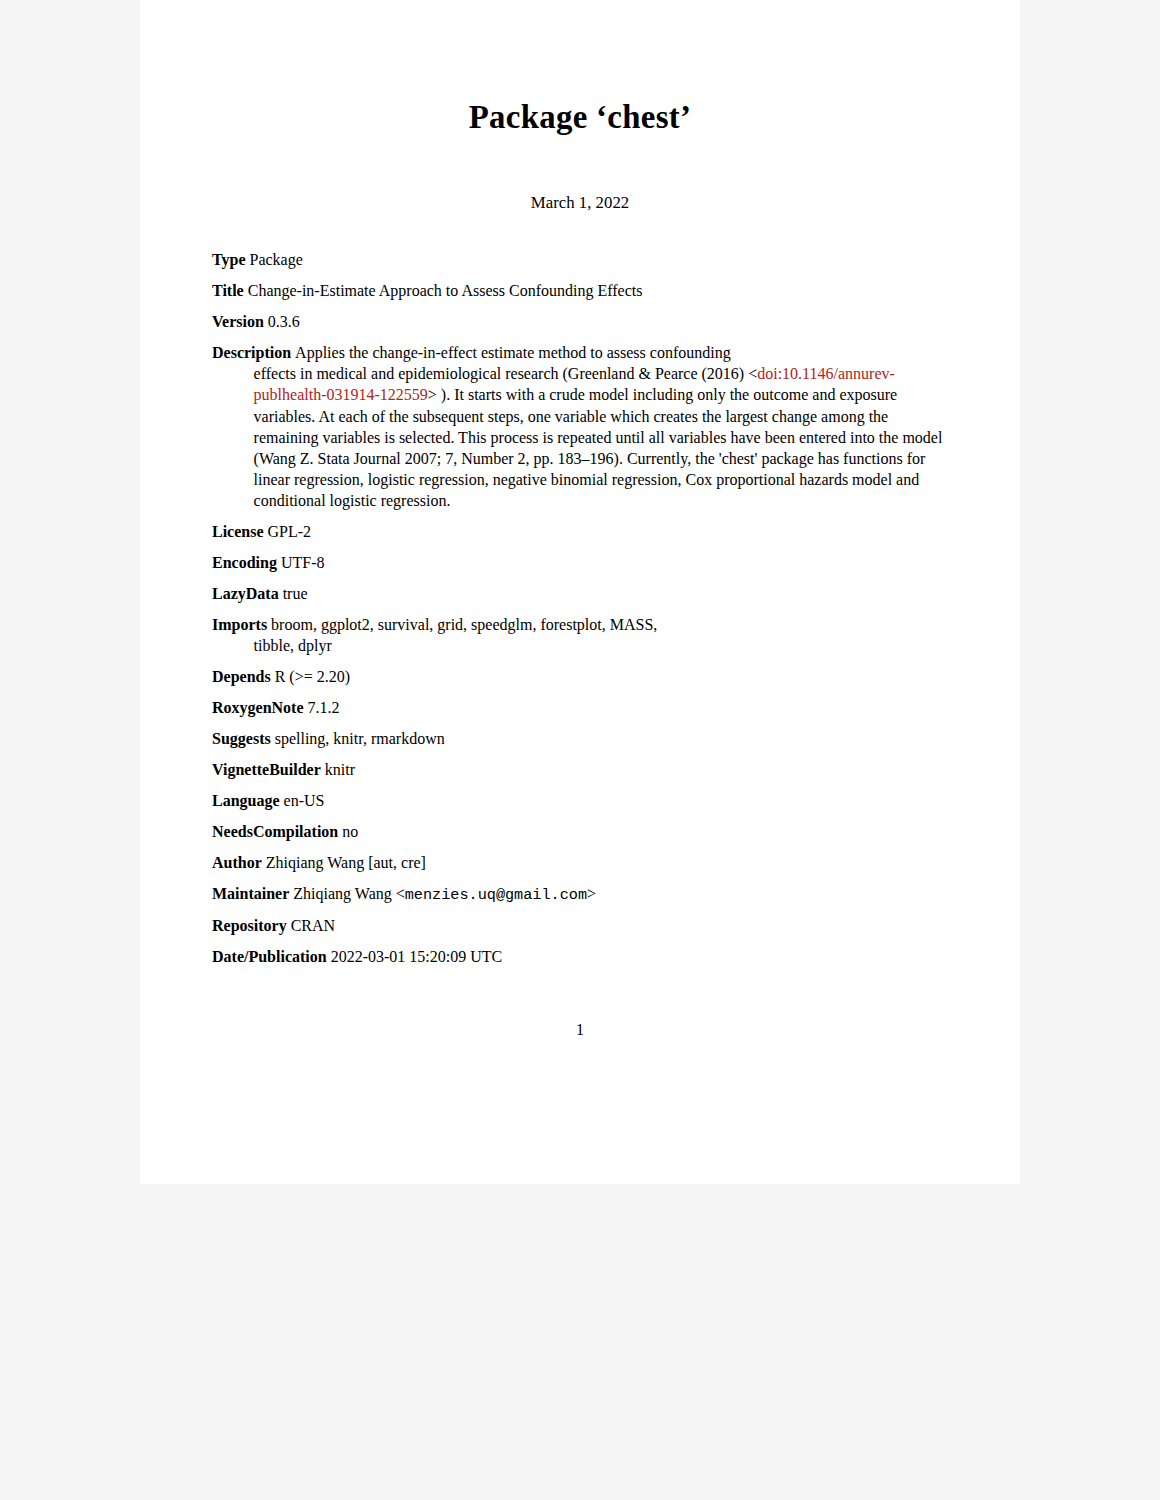Package ‘chest’
March 1, 2022
Type
Package
Title
Change-in-Estimate Approach to Assess Confounding Effects
Version
0.3.6
Description
Applies the change-in-effect estimate method to assess confounding
effects in medical and epidemiological research (Greenland & Pearce (2016) <doi:10.1146/annurev-publhealth-031914-122559> ). It starts with a crude model including only the outcome and exposure variables. At each of the subsequent steps, one variable which creates the largest change among the remaining variables is selected. This process is repeated until all variables have been entered into the model (Wang Z. Stata Journal 2007; 7, Number 2, pp. 183–196). Currently, the 'chest' package has functions for linear regression, logistic regression, negative binomial regression, Cox proportional hazards model and conditional logistic regression.
License
GPL-2
Encoding
UTF-8
LazyData
true
Imports
broom, ggplot2, survival, grid, speedglm, forestplot, MASS,
tibble, dplyr
Depends
R (>= 2.20)
RoxygenNote
7.1.2
Suggests
spelling, knitr, rmarkdown
VignetteBuilder
knitr
Language
en-US
NeedsCompilation
no
Author
Zhiqiang Wang [aut, cre]
Maintainer
Zhiqiang Wang <menzies.uq@gmail.com>
Repository
CRAN
Date/Publication
2022-03-01 15:20:09 UTC
1